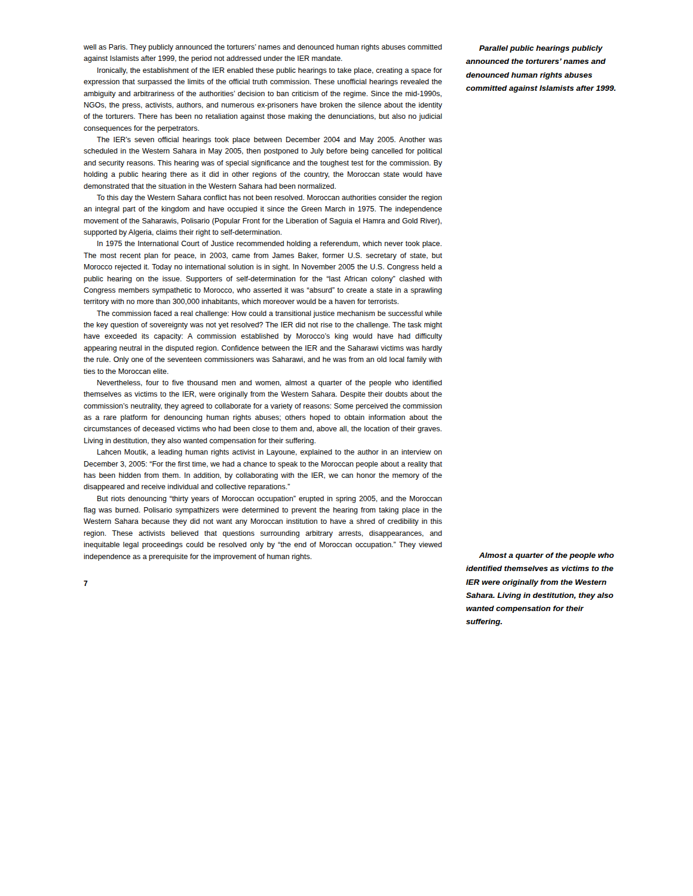well as Paris. They publicly announced the torturers’ names and denounced human rights abuses committed against Islamists after 1999, the period not addressed under the IER mandate.
Ironically, the establishment of the IER enabled these public hearings to take place, creating a space for expression that surpassed the limits of the official truth commission. These unofficial hearings revealed the ambiguity and arbitrariness of the authorities’ decision to ban criticism of the regime. Since the mid-1990s, NGOs, the press, activists, authors, and numerous ex-prisoners have broken the silence about the identity of the torturers. There has been no retaliation against those making the denunciations, but also no judicial consequences for the perpetrators.
The IER’s seven official hearings took place between December 2004 and May 2005. Another was scheduled in the Western Sahara in May 2005, then postponed to July before being cancelled for political and security reasons. This hearing was of special significance and the toughest test for the commission. By holding a public hearing there as it did in other regions of the country, the Moroccan state would have demonstrated that the situation in the Western Sahara had been normalized.
To this day the Western Sahara conflict has not been resolved. Moroccan authorities consider the region an integral part of the kingdom and have occupied it since the Green March in 1975. The independence movement of the Saharawis, Polisario (Popular Front for the Liberation of Saguia el Hamra and Gold River), supported by Algeria, claims their right to self-determination.
In 1975 the International Court of Justice recommended holding a referendum, which never took place. The most recent plan for peace, in 2003, came from James Baker, former U.S. secretary of state, but Morocco rejected it. Today no international solution is in sight. In November 2005 the U.S. Congress held a public hearing on the issue. Supporters of self-determination for the “last African colony” clashed with Congress members sympathetic to Morocco, who asserted it was “absurd” to create a state in a sprawling territory with no more than 300,000 inhabitants, which moreover would be a haven for terrorists.
The commission faced a real challenge: How could a transitional justice mechanism be successful while the key question of sovereignty was not yet resolved? The IER did not rise to the challenge. The task might have exceeded its capacity: A commission established by Morocco’s king would have had difficulty appearing neutral in the disputed region. Confidence between the IER and the Saharawi victims was hardly the rule. Only one of the seventeen commissioners was Saharawi, and he was from an old local family with ties to the Moroccan elite.
Nevertheless, four to five thousand men and women, almost a quarter of the people who identified themselves as victims to the IER, were originally from the Western Sahara. Despite their doubts about the commission’s neutrality, they agreed to collaborate for a variety of reasons: Some perceived the commission as a rare platform for denouncing human rights abuses; others hoped to obtain information about the circumstances of deceased victims who had been close to them and, above all, the location of their graves. Living in destitution, they also wanted compensation for their suffering.
Lahcen Moutik, a leading human rights activist in Layoune, explained to the author in an interview on December 3, 2005: “For the first time, we had a chance to speak to the Moroccan people about a reality that has been hidden from them. In addition, by collaborating with the IER, we can honor the memory of the disappeared and receive individual and collective reparations.”
But riots denouncing “thirty years of Moroccan occupation” erupted in spring 2005, and the Moroccan flag was burned. Polisario sympathizers were determined to prevent the hearing from taking place in the Western Sahara because they did not want any Moroccan institution to have a shred of credibility in this region. These activists believed that questions surrounding arbitrary arrests, disappearances, and inequitable legal proceedings could be resolved only by “the end of Moroccan occupation.” They viewed independence as a prerequisite for the improvement of human rights.
7
Parallel public hearings publicly announced the torturers’ names and denounced human rights abuses committed against Islamists after 1999.
Almost a quarter of the people who identified themselves as victims to the IER were originally from the Western Sahara. Living in destitution, they also wanted compensation for their suffering.